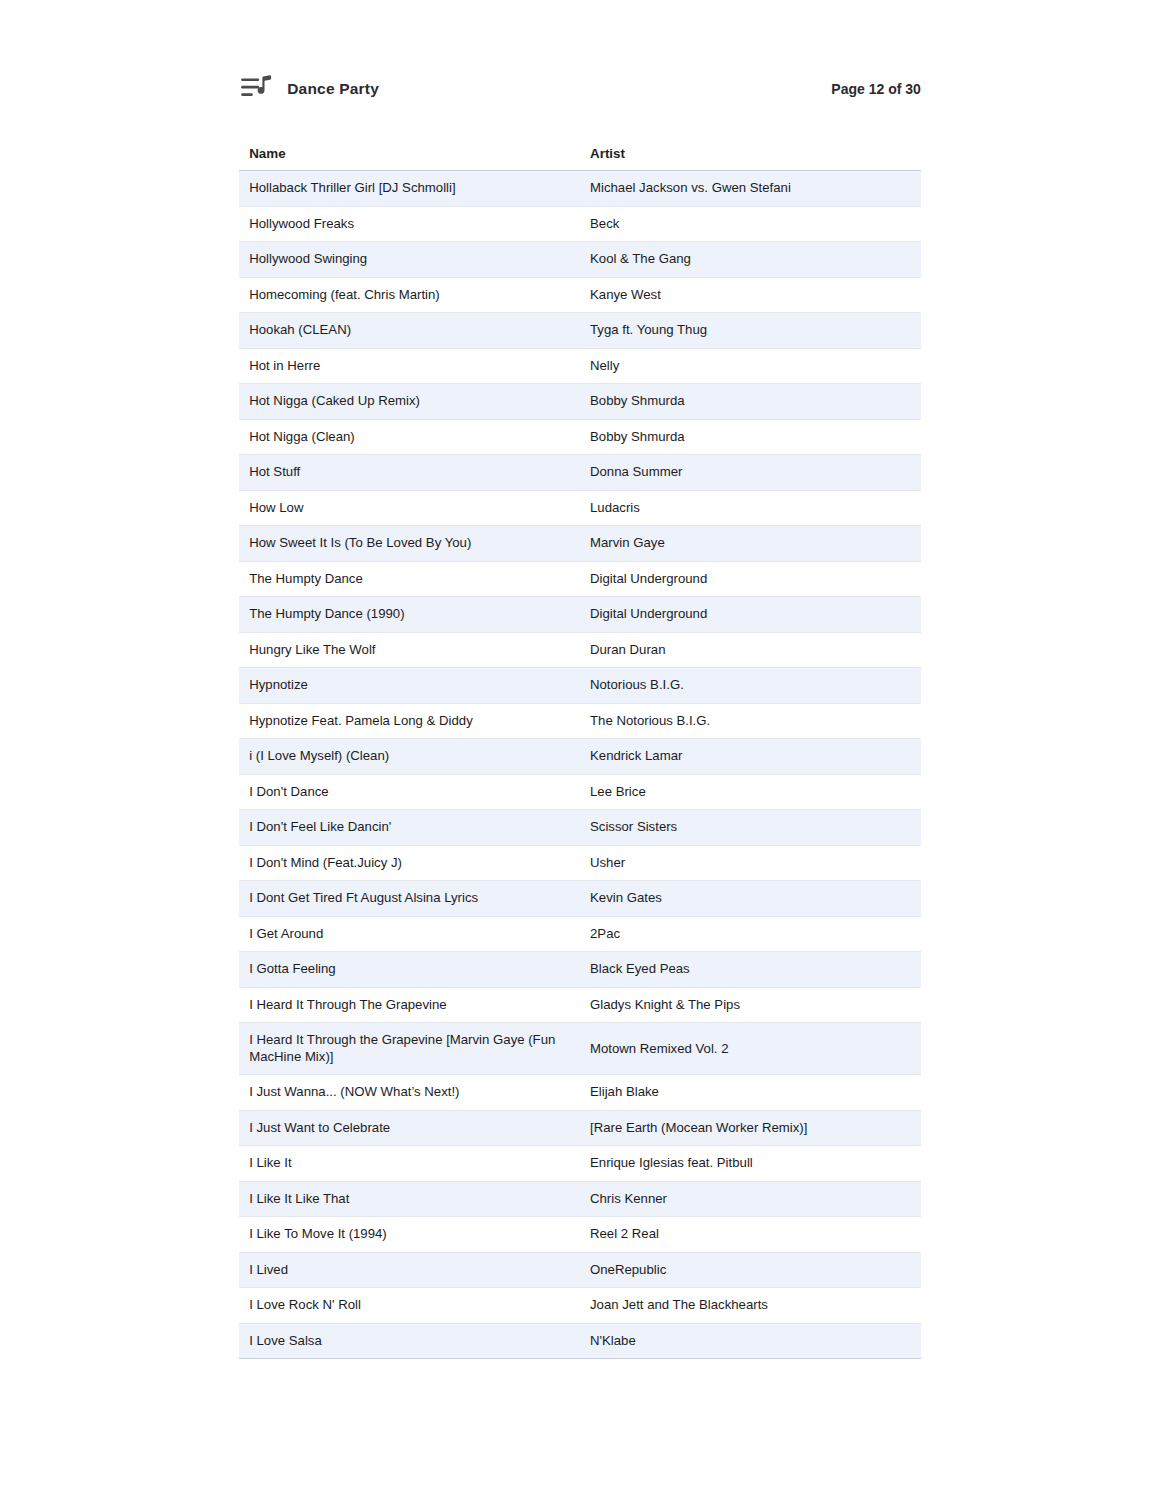Dance Party
Page 12 of 30
| Name | Artist |
| --- | --- |
| Hollaback Thriller Girl [DJ Schmolli] | Michael Jackson vs. Gwen Stefani |
| Hollywood Freaks | Beck |
| Hollywood Swinging | Kool & The Gang |
| Homecoming (feat. Chris Martin) | Kanye West |
| Hookah (CLEAN) | Tyga ft. Young Thug |
| Hot in Herre | Nelly |
| Hot Nigga (Caked Up Remix) | Bobby Shmurda |
| Hot Nigga (Clean) | Bobby Shmurda |
| Hot Stuff | Donna Summer |
| How Low | Ludacris |
| How Sweet It Is (To Be Loved By You) | Marvin Gaye |
| The Humpty Dance | Digital Underground |
| The Humpty Dance (1990) | Digital Underground |
| Hungry Like The Wolf | Duran Duran |
| Hypnotize | Notorious B.I.G. |
| Hypnotize Feat. Pamela Long & Diddy | The Notorious B.I.G. |
| i (I Love Myself) (Clean) | Kendrick Lamar |
| I Don't Dance | Lee Brice |
| I Don't Feel Like Dancin' | Scissor Sisters |
| I Don't Mind (Feat.Juicy J) | Usher |
| I Dont Get Tired Ft August Alsina Lyrics | Kevin Gates |
| I Get Around | 2Pac |
| I Gotta Feeling | Black Eyed Peas |
| I Heard It Through The Grapevine | Gladys Knight & The Pips |
| I Heard It Through the Grapevine [Marvin Gaye (Fun MacHine Mix)] | Motown Remixed Vol. 2 |
| I Just Wanna... (NOW What’s Next!) | Elijah Blake |
| I Just Want to Celebrate | [Rare Earth (Mocean Worker Remix)] |
| I Like It | Enrique Iglesias feat. Pitbull |
| I Like It Like That | Chris Kenner |
| I Like To Move It (1994) | Reel 2 Real |
| I Lived | OneRepublic |
| I Love Rock N' Roll | Joan Jett and The Blackhearts |
| I Love Salsa | N'Klabe |